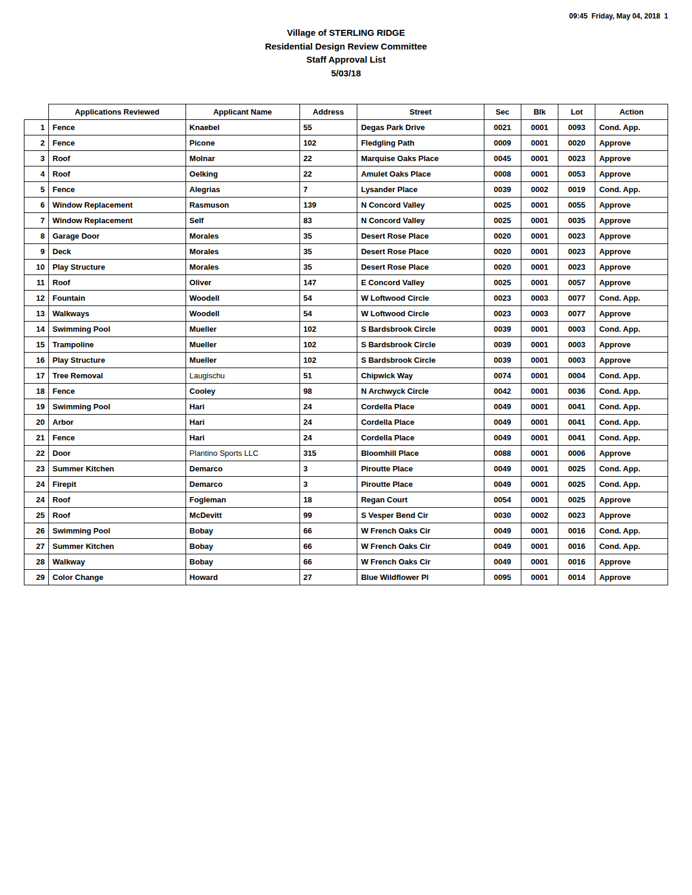09:45 Friday, May 04, 2018 1
Village of STERLING RIDGE
Residential Design Review Committee
Staff Approval List
5/03/18
| | Applications Reviewed | Applicant Name | Address | Street | Sec | Blk | Lot | Action |
| --- | --- | --- | --- | --- | --- | --- | --- | --- |
| 1 | Fence | Knaebel | 55 | Degas Park Drive | 0021 | 0001 | 0093 | Cond. App. |
| 2 | Fence | Picone | 102 | Fledgling Path | 0009 | 0001 | 0020 | Approve |
| 3 | Roof | Molnar | 22 | Marquise Oaks Place | 0045 | 0001 | 0023 | Approve |
| 4 | Roof | Oelking | 22 | Amulet Oaks Place | 0008 | 0001 | 0053 | Approve |
| 5 | Fence | Alegrias | 7 | Lysander Place | 0039 | 0002 | 0019 | Cond. App. |
| 6 | Window Replacement | Rasmuson | 139 | N Concord Valley | 0025 | 0001 | 0055 | Approve |
| 7 | Window Replacement | Self | 83 | N Concord Valley | 0025 | 0001 | 0035 | Approve |
| 8 | Garage Door | Morales | 35 | Desert Rose Place | 0020 | 0001 | 0023 | Approve |
| 9 | Deck | Morales | 35 | Desert Rose Place | 0020 | 0001 | 0023 | Approve |
| 10 | Play Structure | Morales | 35 | Desert Rose Place | 0020 | 0001 | 0023 | Approve |
| 11 | Roof | Oliver | 147 | E Concord Valley | 0025 | 0001 | 0057 | Approve |
| 12 | Fountain | Woodell | 54 | W Loftwood Circle | 0023 | 0003 | 0077 | Cond. App. |
| 13 | Walkways | Woodell | 54 | W Loftwood Circle | 0023 | 0003 | 0077 | Approve |
| 14 | Swimming Pool | Mueller | 102 | S Bardsbrook Circle | 0039 | 0001 | 0003 | Cond. App. |
| 15 | Trampoline | Mueller | 102 | S Bardsbrook Circle | 0039 | 0001 | 0003 | Approve |
| 16 | Play Structure | Mueller | 102 | S Bardsbrook Circle | 0039 | 0001 | 0003 | Approve |
| 17 | Tree Removal | Laugischu | 51 | Chipwick Way | 0074 | 0001 | 0004 | Cond. App. |
| 18 | Fence | Cooley | 98 | N Archwyck Circle | 0042 | 0001 | 0036 | Cond. App. |
| 19 | Swimming Pool | Hari | 24 | Cordella Place | 0049 | 0001 | 0041 | Cond. App. |
| 20 | Arbor | Hari | 24 | Cordella Place | 0049 | 0001 | 0041 | Cond. App. |
| 21 | Fence | Hari | 24 | Cordella Place | 0049 | 0001 | 0041 | Cond. App. |
| 22 | Door | Plantino Sports LLC | 315 | Bloomhill Place | 0088 | 0001 | 0006 | Approve |
| 23 | Summer Kitchen | Demarco | 3 | Piroutte Place | 0049 | 0001 | 0025 | Cond. App. |
| 24 | Firepit | Demarco | 3 | Piroutte Place | 0049 | 0001 | 0025 | Cond. App. |
| 24 | Roof | Fogleman | 18 | Regan Court | 0054 | 0001 | 0025 | Approve |
| 25 | Roof | McDevitt | 99 | S Vesper Bend Cir | 0030 | 0002 | 0023 | Approve |
| 26 | Swimming Pool | Bobay | 66 | W French Oaks Cir | 0049 | 0001 | 0016 | Cond. App. |
| 27 | Summer Kitchen | Bobay | 66 | W French Oaks Cir | 0049 | 0001 | 0016 | Cond. App. |
| 28 | Walkway | Bobay | 66 | W French Oaks Cir | 0049 | 0001 | 0016 | Approve |
| 29 | Color Change | Howard | 27 | Blue Wildflower Pl | 0095 | 0001 | 0014 | Approve |